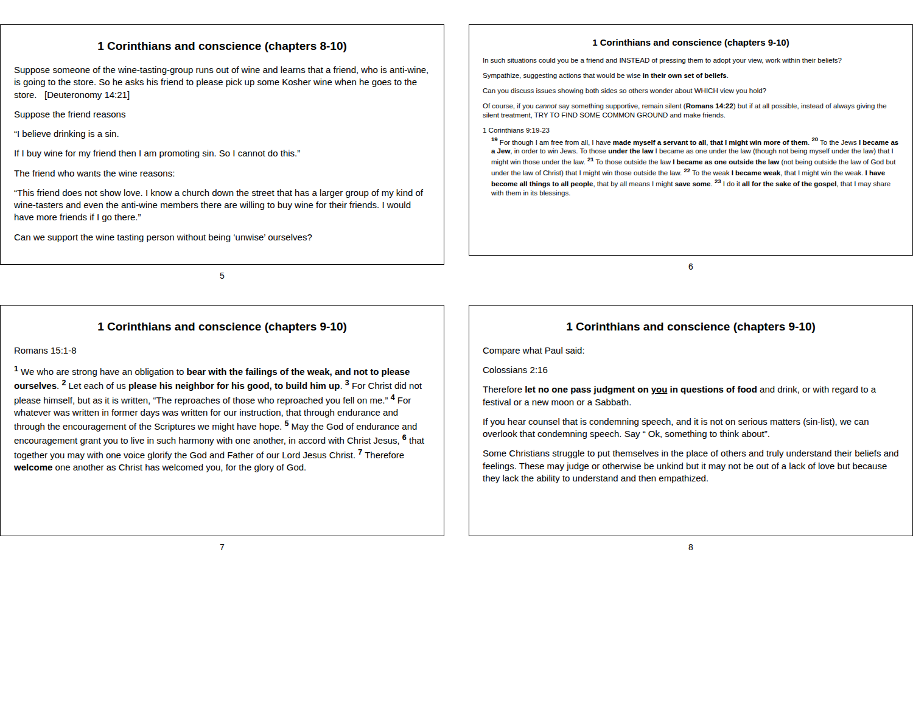1 Corinthians and conscience (chapters 8-10)
Suppose someone of the wine-tasting-group runs out of wine and learns that a friend, who is anti-wine, is going to the store. So he asks his friend to please pick up some Kosher wine when he goes to the store. [Deuteronomy 14:21]
Suppose the friend reasons
“I believe drinking is a sin.
If I buy wine for my friend then I am promoting sin. So I cannot do this.”
The friend who wants the wine reasons:
“This friend does not show love. I know a church down the street that has a larger group of my kind of wine-tasters and even the anti-wine members there are willing to buy wine for their friends. I would have more friends if I go there.”
Can we support the wine tasting person without being ‘unwise’ ourselves?
5
1 Corinthians and conscience (chapters 9-10)
In such situations could you be a friend and INSTEAD of pressing them to adopt your view, work within their beliefs?
Sympathize, suggesting actions that would be wise in their own set of beliefs.
Can you discuss issues showing both sides so others wonder about WHICH view you hold?
Of course, if you cannot say something supportive, remain silent (Romans 14:22) but if at all possible, instead of always giving the silent treatment, TRY TO FIND SOME COMMON GROUND and make friends.
1 Corinthians 9:19-23
19 For though I am free from all, I have made myself a servant to all, that I might win more of them. 20 To the Jews I became as a Jew, in order to win Jews. To those under the law I became as one under the law (though not being myself under the law) that I might win those under the law. 21 To those outside the law I became as one outside the law (not being outside the law of God but under the law of Christ) that I might win those outside the law. 22 To the weak I became weak, that I might win the weak. I have become all things to all people, that by all means I might save some. 23 I do it all for the sake of the gospel, that I may share with them in its blessings.
6
1 Corinthians and conscience (chapters 9-10)
Romans 15:1-8
1 We who are strong have an obligation to bear with the failings of the weak, and not to please ourselves. 2 Let each of us please his neighbor for his good, to build him up. 3 For Christ did not please himself, but as it is written, “The reproaches of those who reproached you fell on me.” 4 For whatever was written in former days was written for our instruction, that through endurance and through the encouragement of the Scriptures we might have hope. 5 May the God of endurance and encouragement grant you to live in such harmony with one another, in accord with Christ Jesus, 6 that together you may with one voice glorify the God and Father of our Lord Jesus Christ. 7 Therefore welcome one another as Christ has welcomed you, for the glory of God.
7
1 Corinthians and conscience (chapters 9-10)
Compare what Paul said:
Colossians 2:16
Therefore let no one pass judgment on you in questions of food and drink, or with regard to a festival or a new moon or a Sabbath.
If you hear counsel that is condemning speech, and it is not on serious matters (sin-list), we can overlook that condemning speech. Say “ Ok, something to think about”.
Some Christians struggle to put themselves in the place of others and truly understand their beliefs and feelings. These may judge or otherwise be unkind but it may not be out of a lack of love but because they lack the ability to understand and then empathized.
8